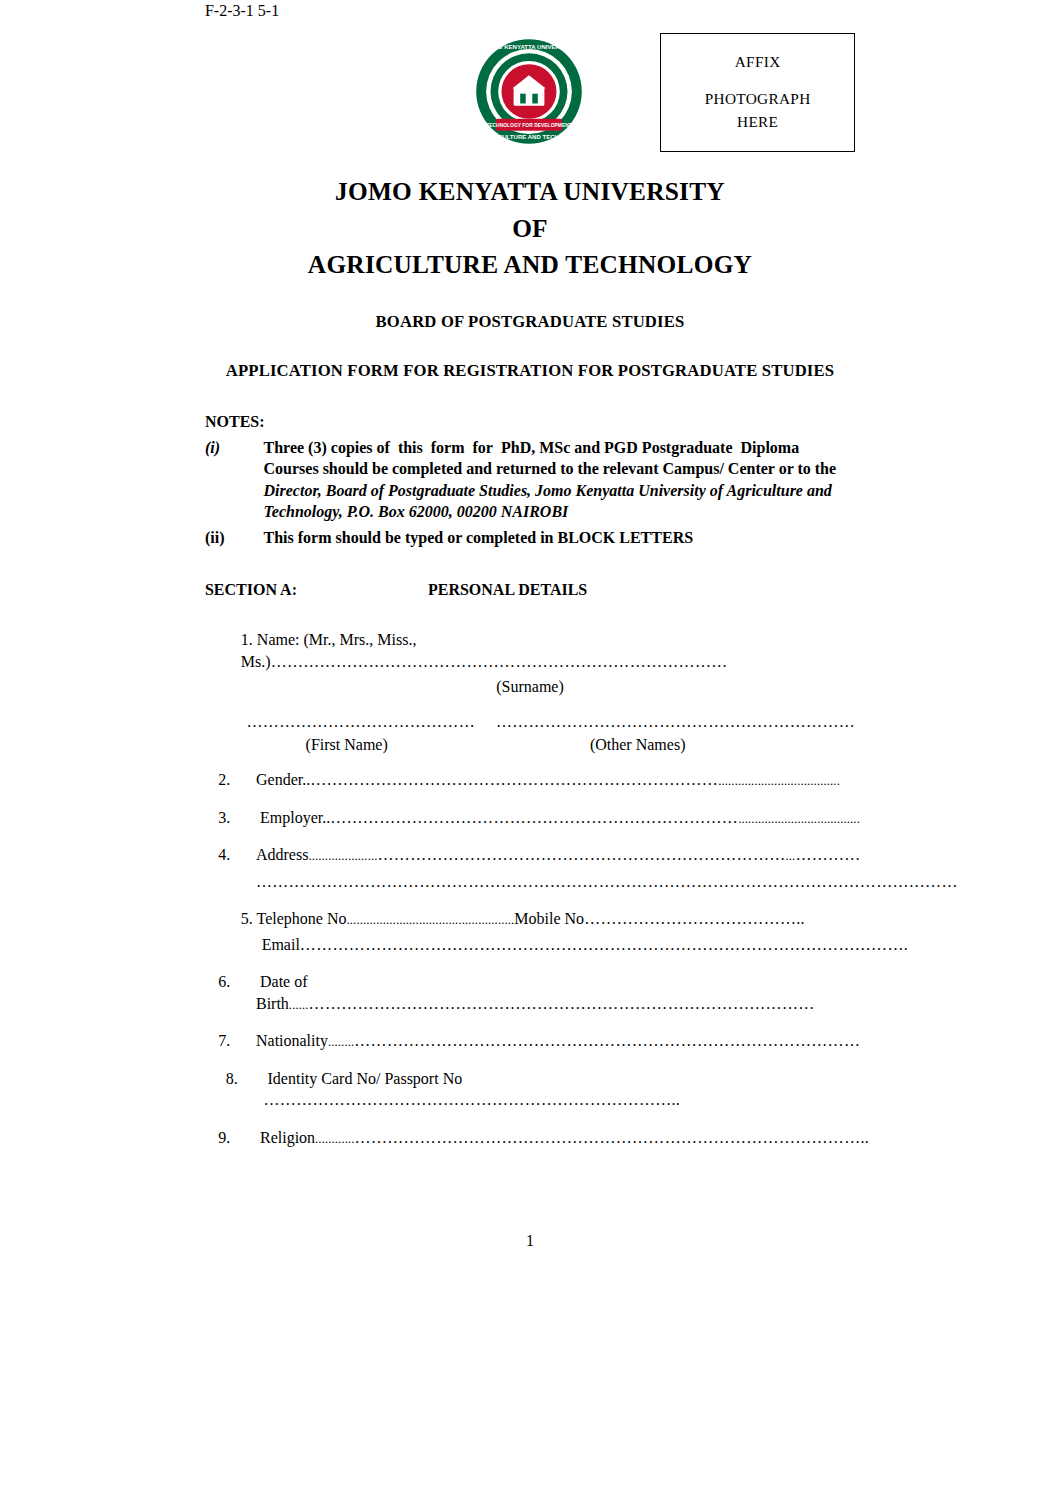F-2-3-1 5-1
AFFIX
PHOTOGRAPH
HERE
JOMO KENYATTA UNIVERSITY OF AGRICULTURE AND TECHNOLOGY
BOARD OF POSTGRADUATE STUDIES
APPLICATION FORM FOR REGISTRATION FOR POSTGRADUATE STUDIES
NOTES:
(i) Three (3) copies of this form for PhD, MSc and PGD Postgraduate Diploma Courses should be completed and returned to the relevant Campus/ Center or to the Director, Board of Postgraduate Studies, Jomo Kenyatta University of Agriculture and Technology, P.O. Box 62000, 00200 NAIROBI
(ii) This form should be typed or completed in BLOCK LETTERS
SECTION A: PERSONAL DETAILS
1. Name: (Mr., Mrs., Miss., Ms.)…………………………………………………………………………
(Surname)
……………………………………
…………………………………………………………
(First Name)
(Other Names)
2. Gender..………………………………………………………………….....................................
3. Employer..………………………………………………………………….....................................
4. Address.....................…………………………………………………………………...…………
…………………………………………………………………………………………………………………
5. Telephone No................................................... Mobile No…………………………………..
Email………………………………………………………………………………………………….
6. Date of Birth......…………………………………………………………………………………
7. Nationality........…………………………………………………………………………………
8. Identity Card No/ Passport No …………………………………………………………………..
9. Religion............…………………………………………………………………………………..
1